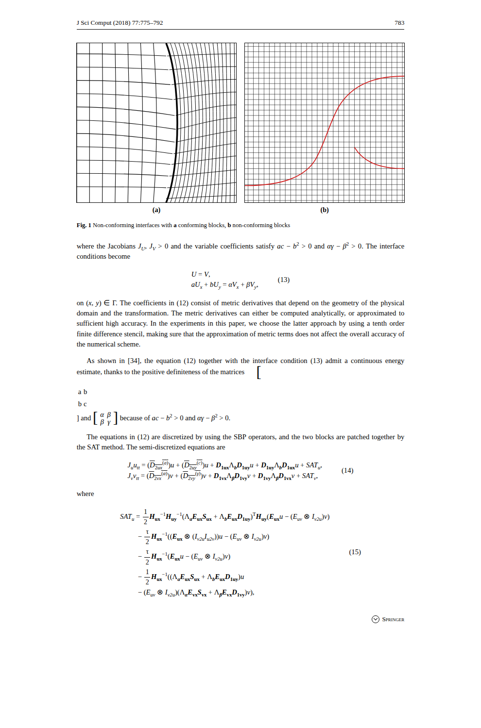J Sci Comput (2018) 77:775–792 783
(a)
(b)
Fig. 1 Non-conforming interfaces with a conforming blocks, b non-conforming blocks
where the Jacobians JU, JV > 0 and the variable coefficients satisfy ac − b2 > 0 and αγ − β2 > 0. The interface conditions become
U = V,
aUx + bUy = αVx + βVy,
(13)
on (x, y) ∈ Γ. The coefficients in (12) consist of metric derivatives that depend on the geometry of the physical domain and the transformation. The metric derivatives can either be computed analytically, or approximated to sufficient high accuracy. In the experiments in this paper, we choose the latter approach by using a tenth order finite difference stencil, making sure that the approximation of metric terms does not affect the overall accuracy of the numerical scheme.
As shown in [34], the equation (12) together with the interface condition (13) admit a continuous energy estimate, thanks to the positive definiteness of the matrices [
| a | b |
| b | c |
] and [
| α | β |
| β | γ |
] because of ac − b2 > 0 and αγ − β2 > 0.
The equations in (12) are discretized by using the SBP operators, and the two blocks are patched together by the SAT method. The semi-discretized equations are
Juutt = (D2ux(a))u + (D2uy(c))u + D1uxΛbD1uyu + D1uyΛbD1uxu + SATu,
Jvvtt = (D2vx(α))v + (D2vy(γ))v + D1vxΛβD1vyv + D1vyΛβD1vxv + SATv,
(14)
where
SATu = 12 Hux−1Huy−1(ΛaEuxSux + ΛbEuxD1uy)THuy(Euxu − (Euv ⊗ Iv2u)v)
− τ 2 Hux−1((Eux ⊗ (Iv2uIu2v))u − (Euv ⊗ Iv2u)v)
− τ 2 Hux−1(Euxu − (Euv ⊗ Iv2u)v)
− 12 Hux−1((ΛaEuxSux + ΛbEuxD1uy)u
− (Euv ⊗ Iv2u)(ΛαEvxSvx + ΛβEvxD1vy)v),
(15)
Springer